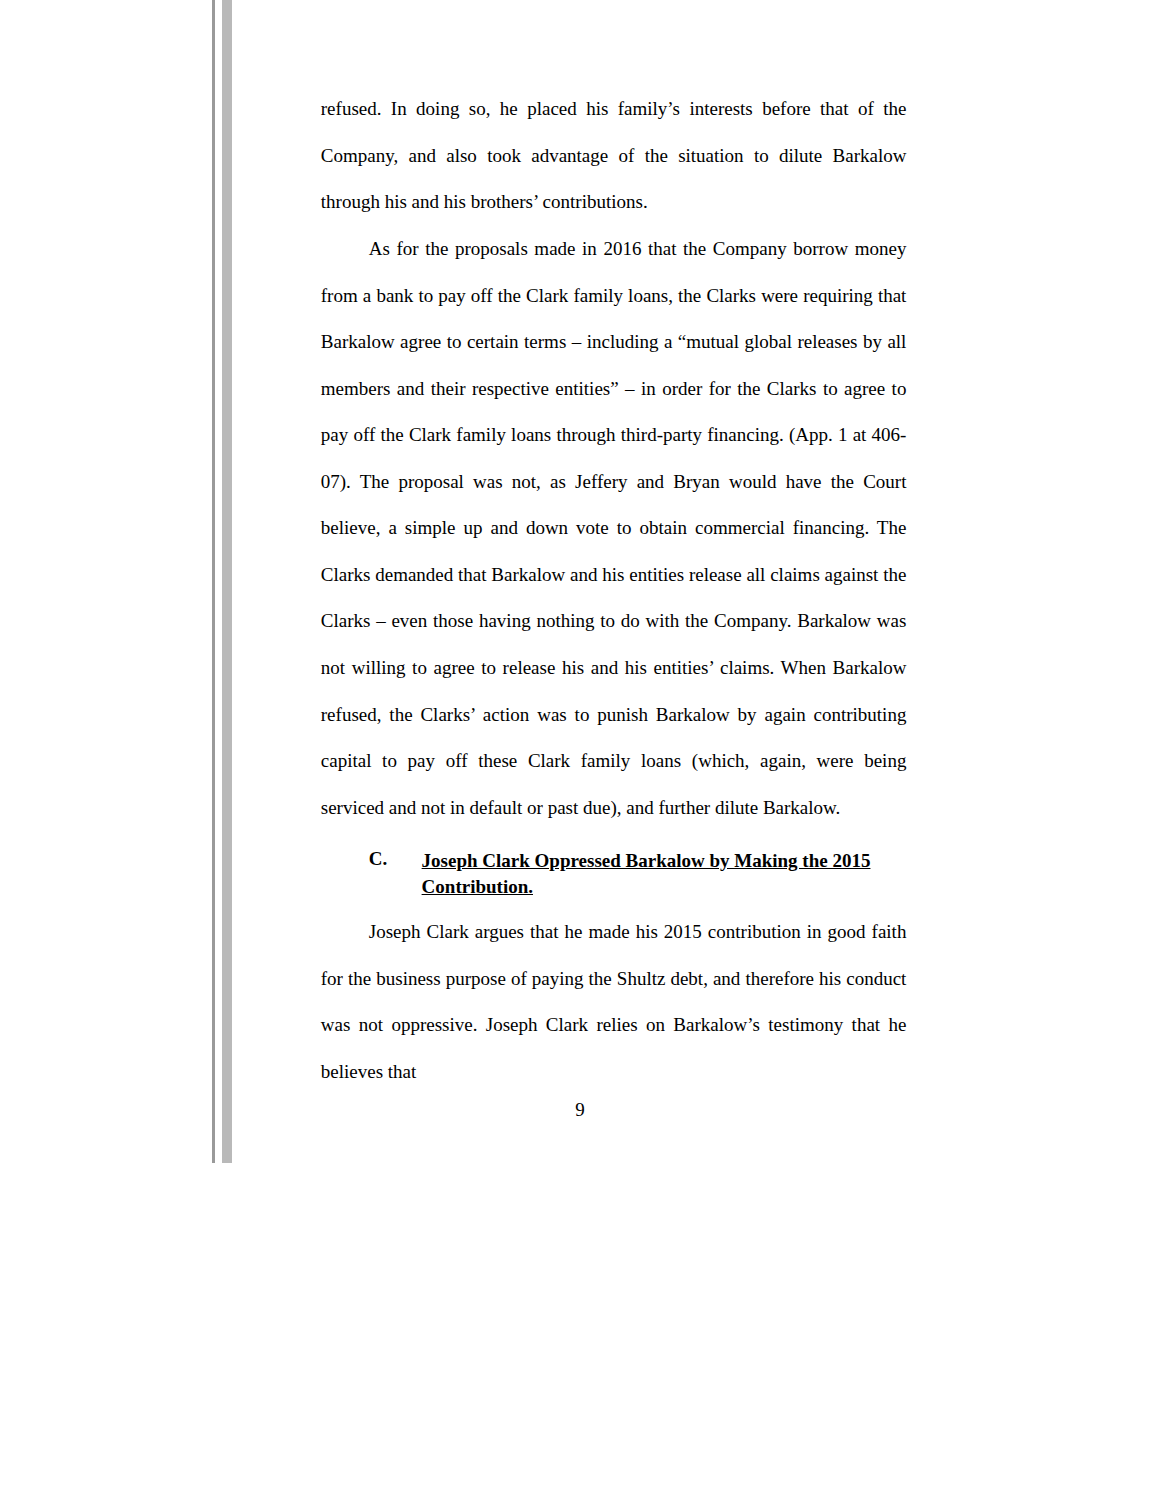refused. In doing so, he placed his family’s interests before that of the Company, and also took advantage of the situation to dilute Barkalow through his and his brothers’ contributions.
As for the proposals made in 2016 that the Company borrow money from a bank to pay off the Clark family loans, the Clarks were requiring that Barkalow agree to certain terms – including a “mutual global releases by all members and their respective entities” – in order for the Clarks to agree to pay off the Clark family loans through third-party financing. (App. 1 at 406-07). The proposal was not, as Jeffery and Bryan would have the Court believe, a simple up and down vote to obtain commercial financing. The Clarks demanded that Barkalow and his entities release all claims against the Clarks – even those having nothing to do with the Company. Barkalow was not willing to agree to release his and his entities’ claims. When Barkalow refused, the Clarks’ action was to punish Barkalow by again contributing capital to pay off these Clark family loans (which, again, were being serviced and not in default or past due), and further dilute Barkalow.
C.
Joseph Clark Oppressed Barkalow by Making the 2015 Contribution.
Joseph Clark argues that he made his 2015 contribution in good faith for the business purpose of paying the Shultz debt, and therefore his conduct was not oppressive. Joseph Clark relies on Barkalow’s testimony that he believes that
9